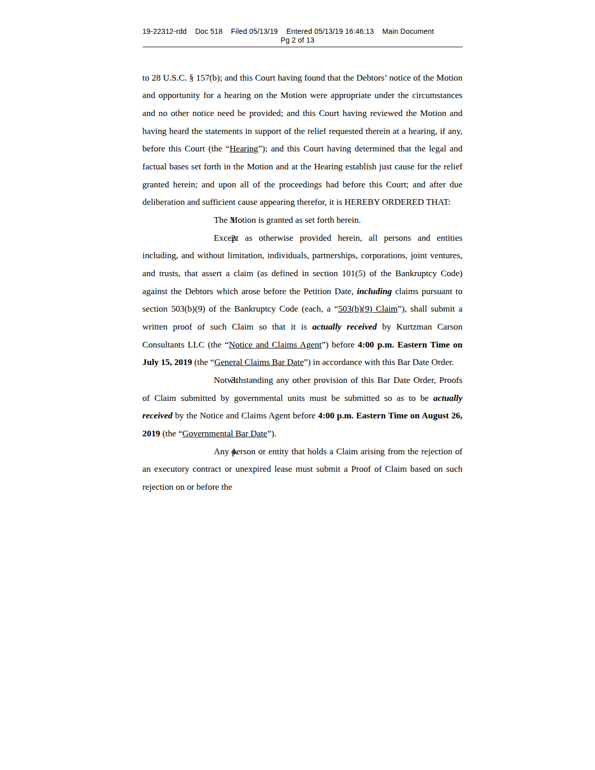19-22312-rdd Doc 518 Filed 05/13/19 Entered 05/13/19 16:46:13 Main Document Pg 2 of 13
to 28 U.S.C. § 157(b); and this Court having found that the Debtors’ notice of the Motion and opportunity for a hearing on the Motion were appropriate under the circumstances and no other notice need be provided; and this Court having reviewed the Motion and having heard the statements in support of the relief requested therein at a hearing, if any, before this Court (the “Hearing”); and this Court having determined that the legal and factual bases set forth in the Motion and at the Hearing establish just cause for the relief granted herein; and upon all of the proceedings had before this Court; and after due deliberation and sufficient cause appearing therefor, it is HEREBY ORDERED THAT:
1. The Motion is granted as set forth herein.
2. Except as otherwise provided herein, all persons and entities including, and without limitation, individuals, partnerships, corporations, joint ventures, and trusts, that assert a claim (as defined in section 101(5) of the Bankruptcy Code) against the Debtors which arose before the Petition Date, including claims pursuant to section 503(b)(9) of the Bankruptcy Code (each, a “503(b)(9) Claim”), shall submit a written proof of such Claim so that it is actually received by Kurtzman Carson Consultants LLC (the “Notice and Claims Agent”) before 4:00 p.m. Eastern Time on July 15, 2019 (the “General Claims Bar Date”) in accordance with this Bar Date Order.
3. Notwithstanding any other provision of this Bar Date Order, Proofs of Claim submitted by governmental units must be submitted so as to be actually received by the Notice and Claims Agent before 4:00 p.m. Eastern Time on August 26, 2019 (the “Governmental Bar Date”).
4. Any person or entity that holds a Claim arising from the rejection of an executory contract or unexpired lease must submit a Proof of Claim based on such rejection on or before the